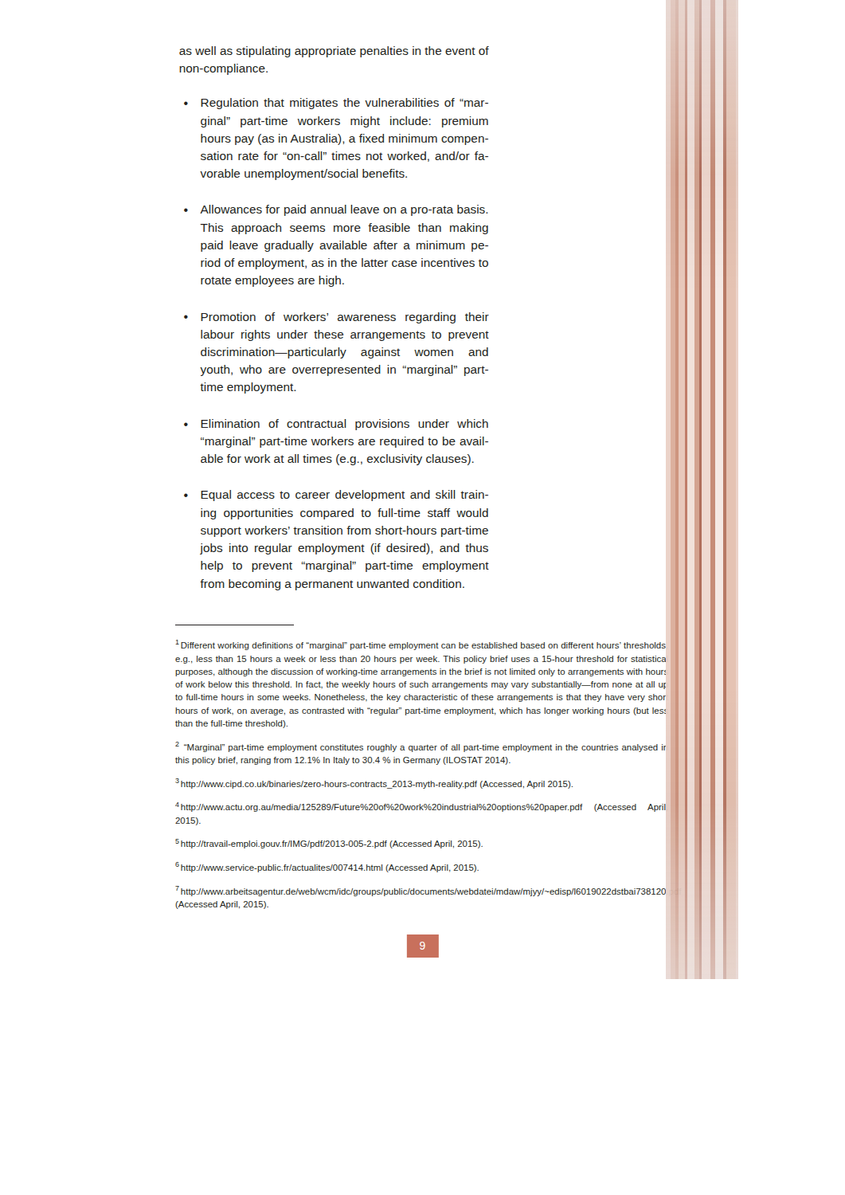as well as stipulating appropriate penalties in the event of non-compliance.
Regulation that mitigates the vulnerabilities of “marginal” part-time workers might include: premium hours pay (as in Australia), a fixed minimum compensation rate for “on-call” times not worked, and/or favorable unemployment/social benefits.
Allowances for paid annual leave on a pro-rata basis. This approach seems more feasible than making paid leave gradually available after a minimum period of employment, as in the latter case incentives to rotate employees are high.
Promotion of workers’ awareness regarding their labour rights under these arrangements to prevent discrimination—particularly against women and youth, who are overrepresented in “marginal” part-time employment.
Elimination of contractual provisions under which “marginal” part-time workers are required to be available for work at all times (e.g., exclusivity clauses).
Equal access to career development and skill training opportunities compared to full-time staff would support workers’ transition from short-hours part-time jobs into regular employment (if desired), and thus help to prevent “marginal” part-time employment from becoming a permanent unwanted condition.
1Different working definitions of “marginal” part-time employment can be established based on different hours’ thresholds, e.g., less than 15 hours a week or less than 20 hours per week. This policy brief uses a 15-hour threshold for statistical purposes, although the discussion of working-time arrangements in the brief is not limited only to arrangements with hours of work below this threshold. In fact, the weekly hours of such arrangements may vary substantially—from none at all up to full-time hours in some weeks. Nonetheless, the key characteristic of these arrangements is that they have very short hours of work, on average, as contrasted with “regular” part-time employment, which has longer working hours (but less than the full-time threshold).
2 “Marginal” part-time employment constitutes roughly a quarter of all part-time employment in the countries analysed in this policy brief, ranging from 12.1% In Italy to 30.4 % in Germany (ILOSTAT 2014).
3http://www.cipd.co.uk/binaries/zero-hours-contracts_2013-myth-reality.pdf (Accessed, April 2015).
4http://www.actu.org.au/media/125289/Future%20of%20work%20industrial%20options%20paper.pdf (Accessed April, 2015).
5http://travail-emploi.gouv.fr/IMG/pdf/2013-005-2.pdf (Accessed April, 2015).
6http://www.service-public.fr/actualites/007414.html (Accessed April, 2015).
7http://www.arbeitsagentur.de/web/wcm/idc/groups/public/documents/webdatei/mdaw/mjyy/~edisp/l6019022dstbai738120.pdf (Accessed April, 2015).
9